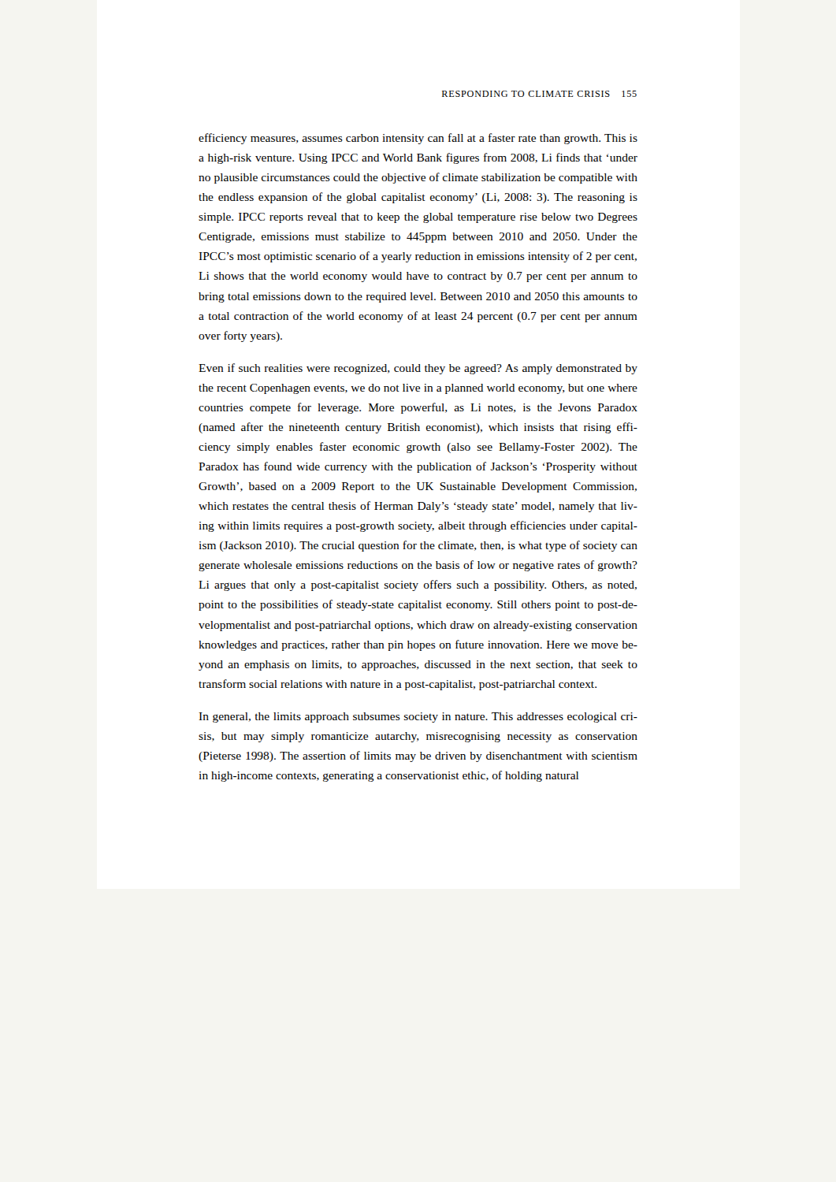Responding to climate crisis155
efficiency measures, assumes carbon intensity can fall at a faster rate than growth. This is a high-risk venture. Using IPCC and World Bank figures from 2008, Li finds that ‘under no plausible circumstances could the objective of climate stabilization be compatible with the endless expansion of the global capitalist economy’ (Li, 2008: 3). The reasoning is simple. IPCC reports reveal that to keep the global temperature rise below two Degrees Centigrade, emissions must stabilize to 445ppm between 2010 and 2050. Under the IPCC’s most optimistic scenario of a yearly reduction in emissions intensity of 2 per cent, Li shows that the world economy would have to contract by 0.7 per cent per annum to bring total emissions down to the required level. Between 2010 and 2050 this amounts to a total contraction of the world economy of at least 24 percent (0.7 per cent per annum over forty years).
Even if such realities were recognized, could they be agreed? As amply demonstrated by the recent Copenhagen events, we do not live in a planned world economy, but one where countries compete for leverage. More powerful, as Li notes, is the Jevons Paradox (named after the nineteenth century British economist), which insists that rising efficiency simply enables faster economic growth (also see Bellamy-Foster 2002). The Paradox has found wide currency with the publication of Jackson’s ‘Prosperity without Growth’, based on a 2009 Report to the UK Sustainable Development Commission, which restates the central thesis of Herman Daly’s ‘steady state’ model, namely that living within limits requires a post-growth society, albeit through efficiencies under capitalism (Jackson 2010). The crucial question for the climate, then, is what type of society can generate wholesale emissions reductions on the basis of low or negative rates of growth? Li argues that only a post-capitalist society offers such a possibility. Others, as noted, point to the possibilities of steady-state capitalist economy. Still others point to post-developmentalist and post-patriarchal options, which draw on already-existing conservation knowledges and practices, rather than pin hopes on future innovation. Here we move beyond an emphasis on limits, to approaches, discussed in the next section, that seek to transform social relations with nature in a post-capitalist, post-patriarchal context.
In general, the limits approach subsumes society in nature. This addresses ecological crisis, but may simply romanticize autarchy, misrecognising necessity as conservation (Pieterse 1998). The assertion of limits may be driven by disenchantment with scientism in high-income contexts, generating a conservationist ethic, of holding natural